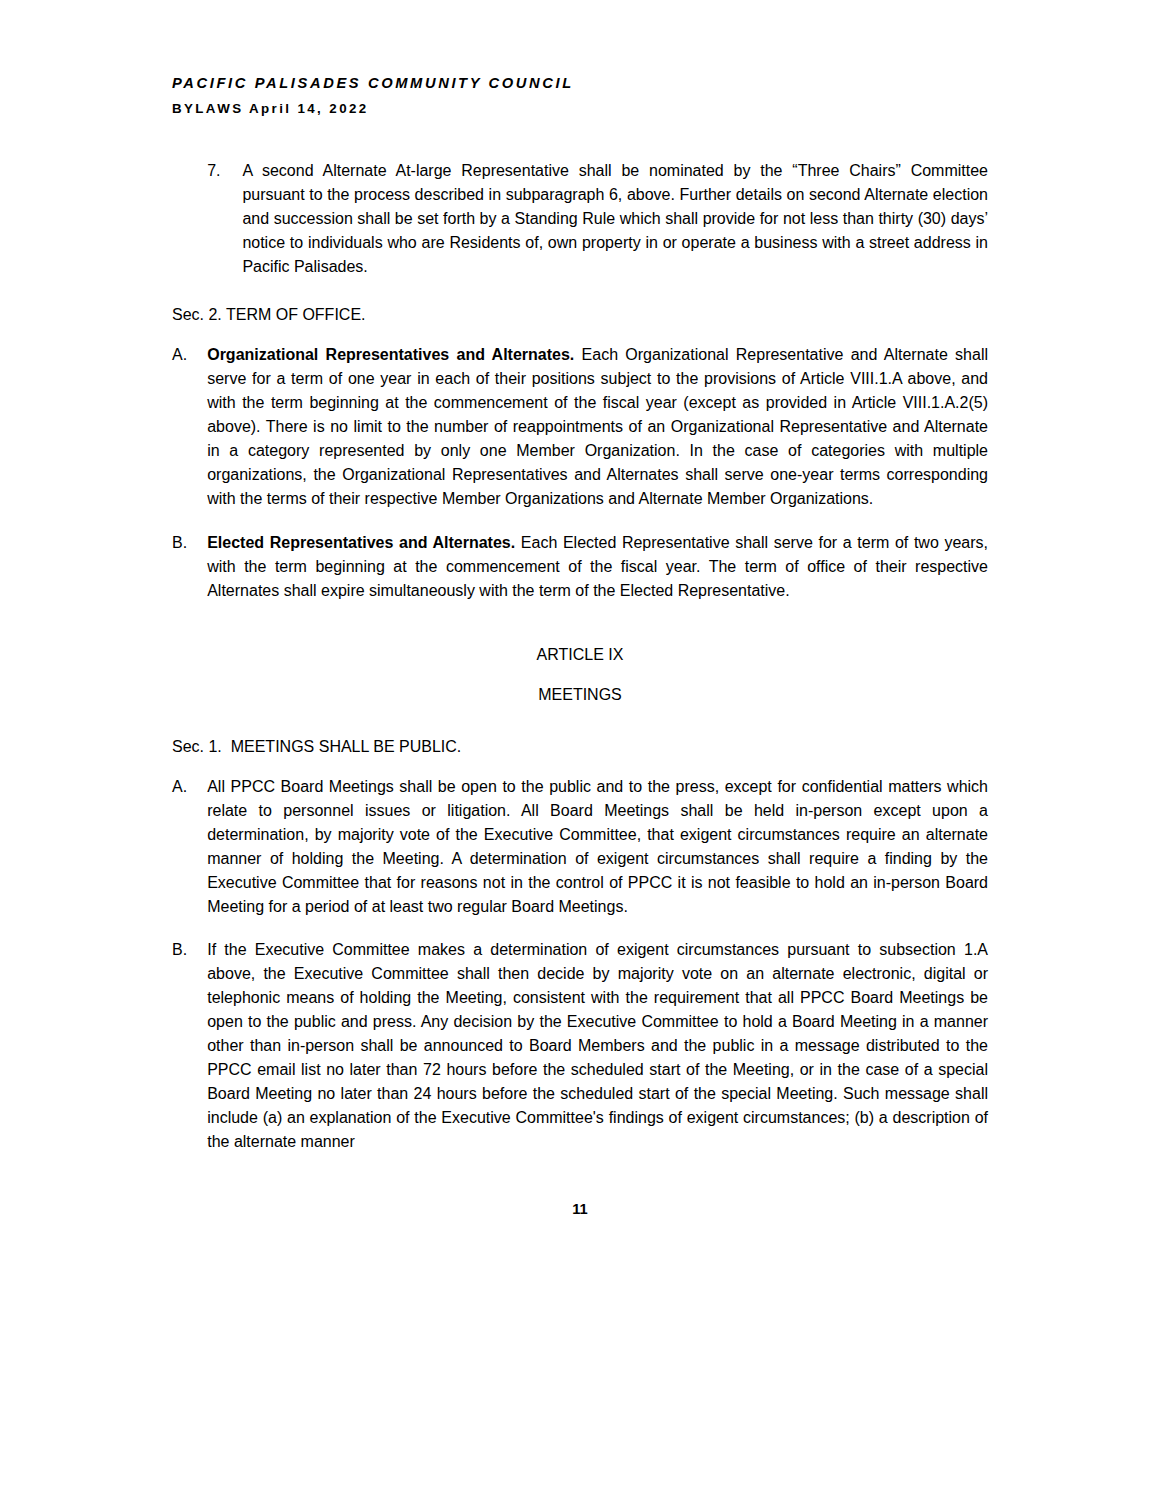PACIFIC PALISADES COMMUNITY COUNCIL
BYLAWS April 14, 2022
7. A second Alternate At-large Representative shall be nominated by the “Three Chairs” Committee pursuant to the process described in subparagraph 6, above. Further details on second Alternate election and succession shall be set forth by a Standing Rule which shall provide for not less than thirty (30) days’ notice to individuals who are Residents of, own property in or operate a business with a street address in Pacific Palisades.
Sec. 2. TERM OF OFFICE.
A. Organizational Representatives and Alternates. Each Organizational Representative and Alternate shall serve for a term of one year in each of their positions subject to the provisions of Article VIII.1.A above, and with the term beginning at the commencement of the fiscal year (except as provided in Article VIII.1.A.2(5) above). There is no limit to the number of reappointments of an Organizational Representative and Alternate in a category represented by only one Member Organization. In the case of categories with multiple organizations, the Organizational Representatives and Alternates shall serve one-year terms corresponding with the terms of their respective Member Organizations and Alternate Member Organizations.
B. Elected Representatives and Alternates. Each Elected Representative shall serve for a term of two years, with the term beginning at the commencement of the fiscal year. The term of office of their respective Alternates shall expire simultaneously with the term of the Elected Representative.
ARTICLE IX
MEETINGS
Sec. 1. MEETINGS SHALL BE PUBLIC.
A. All PPCC Board Meetings shall be open to the public and to the press, except for confidential matters which relate to personnel issues or litigation. All Board Meetings shall be held in-person except upon a determination, by majority vote of the Executive Committee, that exigent circumstances require an alternate manner of holding the Meeting. A determination of exigent circumstances shall require a finding by the Executive Committee that for reasons not in the control of PPCC it is not feasible to hold an in-person Board Meeting for a period of at least two regular Board Meetings.
B. If the Executive Committee makes a determination of exigent circumstances pursuant to subsection 1.A above, the Executive Committee shall then decide by majority vote on an alternate electronic, digital or telephonic means of holding the Meeting, consistent with the requirement that all PPCC Board Meetings be open to the public and press. Any decision by the Executive Committee to hold a Board Meeting in a manner other than in-person shall be announced to Board Members and the public in a message distributed to the PPCC email list no later than 72 hours before the scheduled start of the Meeting, or in the case of a special Board Meeting no later than 24 hours before the scheduled start of the special Meeting. Such message shall include (a) an explanation of the Executive Committee's findings of exigent circumstances; (b) a description of the alternate manner
11